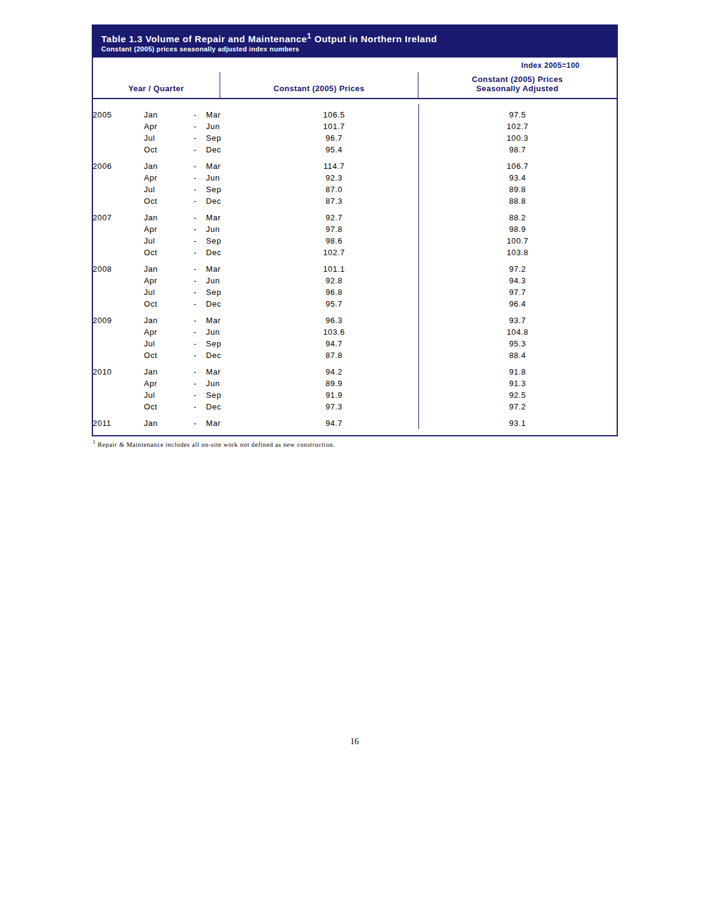| Table 1.3 Volume of Repair and Maintenance 1 Output in Northern Ireland Constant (2005) prices seasonally adjusted index numbers |
| Index 2005=100 |
| Year / Quarter | Constant (2005) Prices | Constant (2005) Prices Seasonally Adjusted |
| 2005 | Jan | - | Mar | 106.5 | 97.5 |
| | Apr | - | Jun | 101.7 | 102.7 |
| | Jul | - | Sep | 96.7 | 100.3 |
| | Oct | - | Dec | 95.4 | 98.7 |
| 2006 | Jan | - | Mar | 114.7 | 106.7 |
| | Apr | - | Jun | 92.3 | 93.4 |
| | Jul | - | Sep | 87.0 | 89.8 |
| | Oct | - | Dec | 87.3 | 88.8 |
| 2007 | Jan | - | Mar | 92.7 | 88.2 |
| | Apr | - | Jun | 97.8 | 98.9 |
| | Jul | - | Sep | 98.6 | 100.7 |
| | Oct | - | Dec | 102.7 | 103.8 |
| 2008 | Jan | - | Mar | 101.1 | 97.2 |
| | Apr | - | Jun | 92.8 | 94.3 |
| | Jul | - | Sep | 96.8 | 97.7 |
| | Oct | - | Dec | 95.7 | 96.4 |
| 2009 | Jan | - | Mar | 96.3 | 93.7 |
| | Apr | - | Jun | 103.6 | 104.8 |
| | Jul | - | Sep | 94.7 | 95.3 |
| | Oct | - | Dec | 87.8 | 88.4 |
| 2010 | Jan | - | Mar | 94.2 | 91.8 |
| | Apr | - | Jun | 89.9 | 91.3 |
| | Jul | - | Sep | 91.9 | 92.5 |
| | Oct | - | Dec | 97.3 | 97.2 |
| 2011 | Jan | - | Mar | 94.7 | 93.1 |
1 Repair & Maintenance includes all on-site work not defined as new construction.
16